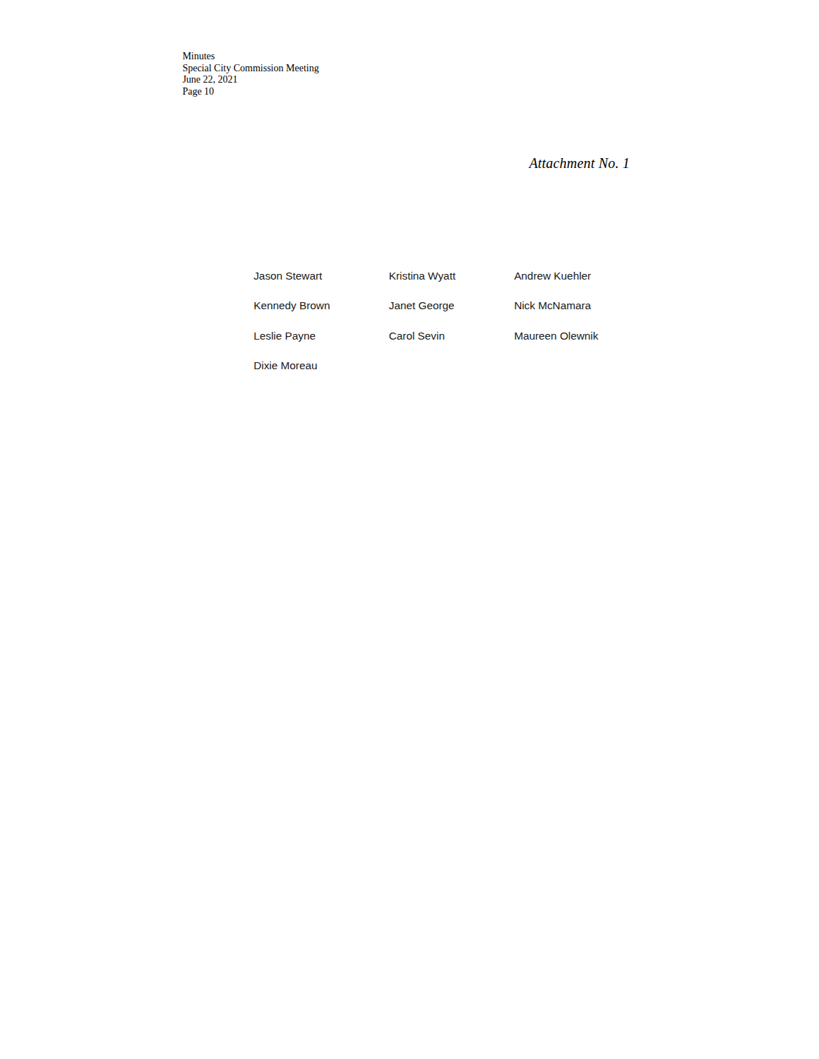Minutes
Special City Commission Meeting
June 22, 2021
Page 10
Attachment No. 1
| Jason Stewart | Kristina Wyatt | Andrew Kuehler |
| Kennedy Brown | Janet George | Nick McNamara |
| Leslie Payne | Carol Sevin | Maureen Olewnik |
| Dixie Moreau | | |